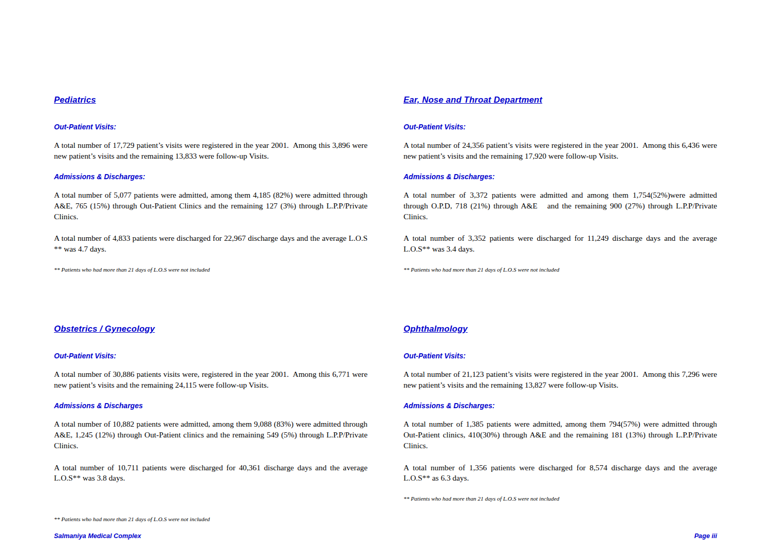Pediatrics
Out-Patient Visits:
A total number of 17,729 patient’s visits were registered in the year 2001. Among this 3,896 were new patient’s visits and the remaining 13,833 were follow-up Visits.
Admissions & Discharges:
A total number of 5,077 patients were admitted, among them 4,185 (82%) were admitted through A&E, 765 (15%) through Out-Patient Clinics and the remaining 127 (3%) through L.P.P/Private Clinics.
A total number of 4,833 patients were discharged for 22,967 discharge days and the average L.O.S ** was 4.7 days.
** Patients who had more than 21 days of L.O.S were not included
Obstetrics / Gynecology
Out-Patient Visits:
A total number of 30,886 patients visits were, registered in the year 2001. Among this 6,771 were new patient’s visits and the remaining 24,115 were follow-up Visits.
Admissions & Discharges
A total number of 10,882 patients were admitted, among them 9,088 (83%) were admitted through A&E, 1,245 (12%) through Out-Patient clinics and the remaining 549 (5%) through L.P.P/Private Clinics.
A total number of 10,711 patients were discharged for 40,361 discharge days and the average L.O.S** was 3.8 days.
** Patients who had more than 21 days of L.O.S were not included
Ear, Nose and Throat Department
Out-Patient Visits:
A total number of 24,356 patient’s visits were registered in the year 2001. Among this 6,436 were new patient’s visits and the remaining 17,920 were follow-up Visits.
Admissions & Discharges:
A total number of 3,372 patients were admitted and among them 1,754(52%)were admitted through O.P.D, 718 (21%) through A&E and the remaining 900 (27%) through L.P.P/Private Clinics.
A total number of 3,352 patients were discharged for 11,249 discharge days and the average L.O.S** was 3.4 days.
** Patients who had more than 21 days of L.O.S were not included
Ophthalmology
Out-Patient Visits:
A total number of 21,123 patient’s visits were registered in the year 2001. Among this 7,296 were new patient’s visits and the remaining 13,827 were follow-up Visits.
Admissions & Discharges:
A total number of 1,385 patients were admitted, among them 794(57%) were admitted through Out-Patient clinics, 410(30%) through A&E and the remaining 181 (13%) through L.P.P/Private Clinics.
A total number of 1,356 patients were discharged for 8,574 discharge days and the average L.O.S** as 6.3 days.
** Patients who had more than 21 days of L.O.S were not included
Salmaniya Medical Complex Page iii